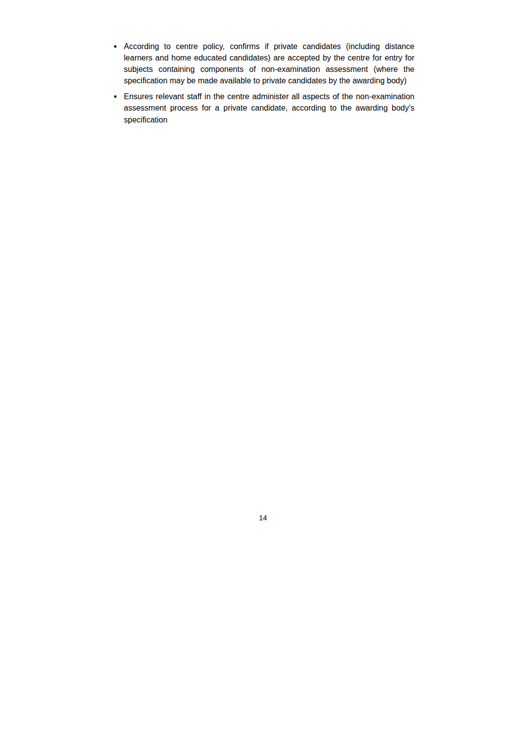According to centre policy, confirms if private candidates (including distance learners and home educated candidates) are accepted by the centre for entry for subjects containing components of non-examination assessment (where the specification may be made available to private candidates by the awarding body)
Ensures relevant staff in the centre administer all aspects of the non-examination assessment process for a private candidate, according to the awarding body’s specification
14